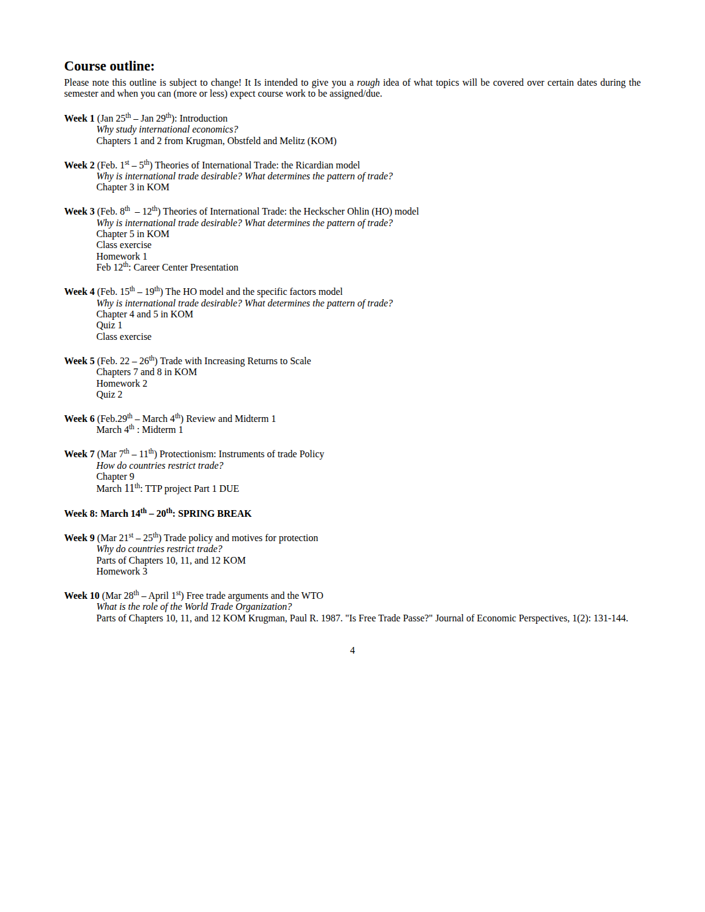Course outline:
Please note this outline is subject to change! It Is intended to give you a rough idea of what topics will be covered over certain dates during the semester and when you can (more or less) expect course work to be assigned/due.
Week 1 (Jan 25th – Jan 29th): Introduction
Why study international economics?
Chapters 1 and 2 from Krugman, Obstfeld and Melitz (KOM)
Week 2 (Feb. 1st – 5th) Theories of International Trade: the Ricardian model
Why is international trade desirable? What determines the pattern of trade?
Chapter 3 in KOM
Week 3 (Feb. 8th – 12th) Theories of International Trade: the Heckscher Ohlin (HO) model
Why is international trade desirable? What determines the pattern of trade?
Chapter 5 in KOM
Class exercise
Homework 1
Feb 12th: Career Center Presentation
Week 4 (Feb. 15th – 19th) The HO model and the specific factors model
Why is international trade desirable? What determines the pattern of trade?
Chapter 4 and 5 in KOM
Quiz 1
Class exercise
Week 5 (Feb. 22 – 26th) Trade with Increasing Returns to Scale
Chapters 7 and 8 in KOM
Homework 2
Quiz 2
Week 6 (Feb.29th – March 4th) Review and Midterm 1
March 4th : Midterm 1
Week 7 (Mar 7th – 11th) Protectionism: Instruments of trade Policy
How do countries restrict trade?
Chapter 9
March 11th: TTP project Part 1 DUE
Week 8: March 14th – 20th: SPRING BREAK
Week 9 (Mar 21st – 25th) Trade policy and motives for protection
Why do countries restrict trade?
Parts of Chapters 10, 11, and 12 KOM
Homework 3
Week 10 (Mar 28th – April 1st) Free trade arguments and the WTO
What is the role of the World Trade Organization?
Parts of Chapters 10, 11, and 12 KOM Krugman, Paul R. 1987. "Is Free Trade Passe?" Journal of Economic Perspectives, 1(2): 131-144.
4